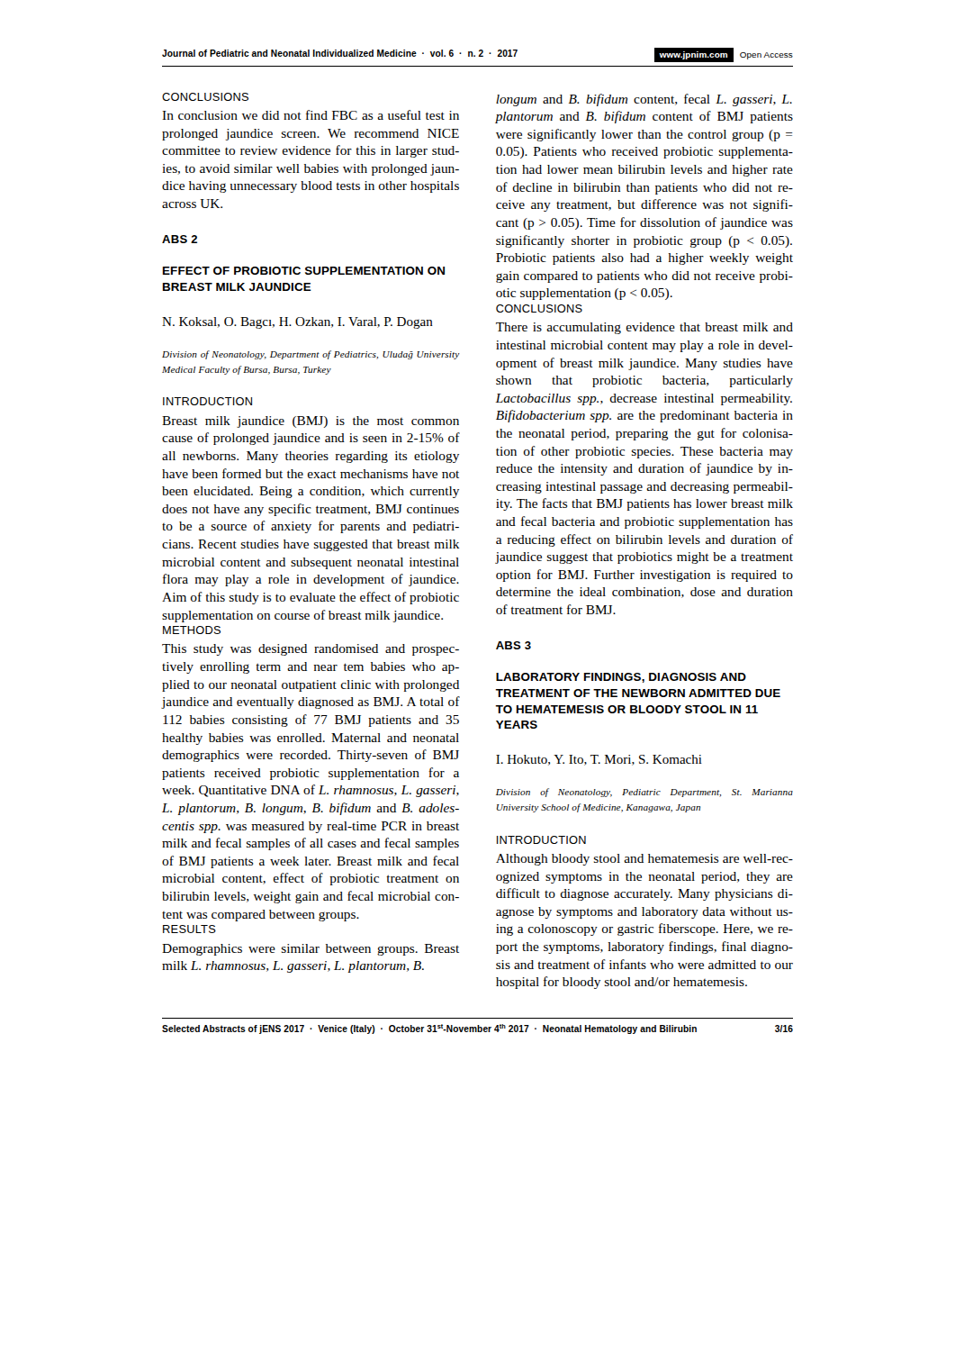Journal of Pediatric and Neonatal Individualized Medicine · vol. 6 · n. 2 · 2017
www.jpnim.com Open Access
Conclusions
In conclusion we did not find FBC as a useful test in prolonged jaundice screen. We recommend NICE committee to review evidence for this in larger studies, to avoid similar well babies with prolonged jaundice having unnecessary blood tests in other hospitals across UK.
ABS 2
Effect of probiotic supplementation on breast milk jaundice
N. Koksal, O. Bagcı, H. Ozkan, I. Varal, P. Dogan
Division of Neonatology, Department of Pediatrics, Uludağ University Medical Faculty of Bursa, Bursa, Turkey
Introduction
Breast milk jaundice (BMJ) is the most common cause of prolonged jaundice and is seen in 2-15% of all newborns. Many theories regarding its etiology have been formed but the exact mechanisms have not been elucidated. Being a condition, which currently does not have any specific treatment, BMJ continues to be a source of anxiety for parents and pediatricians. Recent studies have suggested that breast milk microbial content and subsequent neonatal intestinal flora may play a role in development of jaundice. Aim of this study is to evaluate the effect of probiotic supplementation on course of breast milk jaundice.
Methods
This study was designed randomised and prospectively enrolling term and near tem babies who applied to our neonatal outpatient clinic with prolonged jaundice and eventually diagnosed as BMJ. A total of 112 babies consisting of 77 BMJ patients and 35 healthy babies was enrolled. Maternal and neonatal demographics were recorded. Thirty-seven of BMJ patients received probiotic supplementation for a week. Quantitative DNA of L. rhamnosus, L. gasseri, L. plantorum, B. longum, B. bifidum and B. adolescentis spp. was measured by real-time PCR in breast milk and fecal samples of all cases and fecal samples of BMJ patients a week later. Breast milk and fecal microbial content, effect of probiotic treatment on bilirubin levels, weight gain and fecal microbial content was compared between groups.
Results
Demographics were similar between groups. Breast milk L. rhamnosus, L. gasseri, L. plantorum, B.
longum and B. bifidum content, fecal L. gasseri, L. plantorum and B. bifidum content of BMJ patients were significantly lower than the control group (p = 0.05). Patients who received probiotic supplementation had lower mean bilirubin levels and higher rate of decline in bilirubin than patients who did not receive any treatment, but difference was not significant (p > 0.05). Time for dissolution of jaundice was significantly shorter in probiotic group (p < 0.05). Probiotic patients also had a higher weekly weight gain compared to patients who did not receive probiotic supplementation (p < 0.05).
Conclusions
There is accumulating evidence that breast milk and intestinal microbial content may play a role in development of breast milk jaundice. Many studies have shown that probiotic bacteria, particularly Lactobacillus spp., decrease intestinal permeability. Bifidobacterium spp. are the predominant bacteria in the neonatal period, preparing the gut for colonisation of other probiotic species. These bacteria may reduce the intensity and duration of jaundice by increasing intestinal passage and decreasing permeability. The facts that BMJ patients has lower breast milk and fecal bacteria and probiotic supplementation has a reducing effect on bilirubin levels and duration of jaundice suggest that probiotics might be a treatment option for BMJ. Further investigation is required to determine the ideal combination, dose and duration of treatment for BMJ.
ABS 3
Laboratory findings, diagnosis and treatment of the newborn admitted due to hematemesis or bloody stool in 11 years
I. Hokuto, Y. Ito, T. Mori, S. Komachi
Division of Neonatology, Pediatric Department, St. Marianna University School of Medicine, Kanagawa, Japan
Introduction
Although bloody stool and hematemesis are well-recognized symptoms in the neonatal period, they are difficult to diagnose accurately. Many physicians diagnose by symptoms and laboratory data without using a colonoscopy or gastric fiberscope. Here, we report the symptoms, laboratory findings, final diagnosis and treatment of infants who were admitted to our hospital for bloody stool and/or hematemesis.
Selected Abstracts of jENS 2017 · Venice (Italy) · October 31st-November 4th 2017 · Neonatal Hematology and Bilirubin
3/16